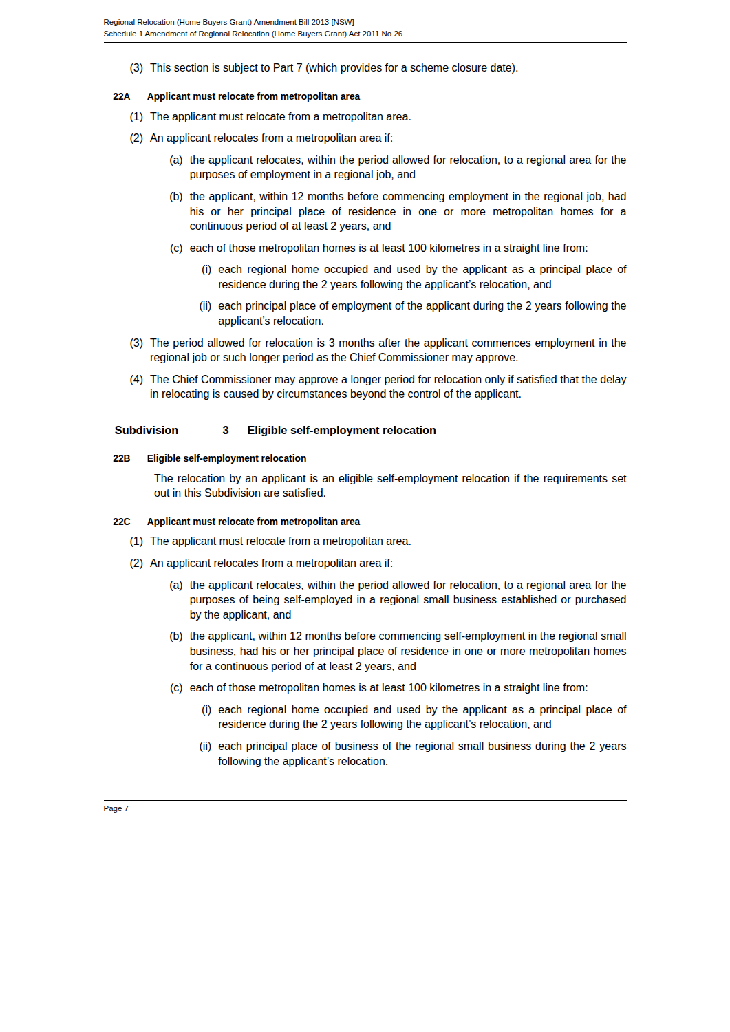Regional Relocation (Home Buyers Grant) Amendment Bill 2013 [NSW]
Schedule 1 Amendment of Regional Relocation (Home Buyers Grant) Act 2011 No 26
(3)
This section is subject to Part 7 (which provides for a scheme closure date).
22A
Applicant must relocate from metropolitan area
(1)
The applicant must relocate from a metropolitan area.
(2)
An applicant relocates from a metropolitan area if:
(a)
the applicant relocates, within the period allowed for relocation, to a regional area for the purposes of employment in a regional job, and
(b)
the applicant, within 12 months before commencing employment in the regional job, had his or her principal place of residence in one or more metropolitan homes for a continuous period of at least 2 years, and
(c)
each of those metropolitan homes is at least 100 kilometres in a straight line from:
(i)
each regional home occupied and used by the applicant as a principal place of residence during the 2 years following the applicant’s relocation, and
(ii)
each principal place of employment of the applicant during the 2 years following the applicant’s relocation.
(3)
The period allowed for relocation is 3 months after the applicant commences employment in the regional job or such longer period as the Chief Commissioner may approve.
(4)
The Chief Commissioner may approve a longer period for relocation only if satisfied that the delay in relocating is caused by circumstances beyond the control of the applicant.
Subdivision
3
Eligible self-employment relocation
22B
Eligible self-employment relocation
The relocation by an applicant is an eligible self-employment relocation if the requirements set out in this Subdivision are satisfied.
22C
Applicant must relocate from metropolitan area
(1)
The applicant must relocate from a metropolitan area.
(2)
An applicant relocates from a metropolitan area if:
(a)
the applicant relocates, within the period allowed for relocation, to a regional area for the purposes of being self-employed in a regional small business established or purchased by the applicant, and
(b)
the applicant, within 12 months before commencing self-employment in the regional small business, had his or her principal place of residence in one or more metropolitan homes for a continuous period of at least 2 years, and
(c)
each of those metropolitan homes is at least 100 kilometres in a straight line from:
(i)
each regional home occupied and used by the applicant as a principal place of residence during the 2 years following the applicant’s relocation, and
(ii)
each principal place of business of the regional small business during the 2 years following the applicant’s relocation.
Page 7